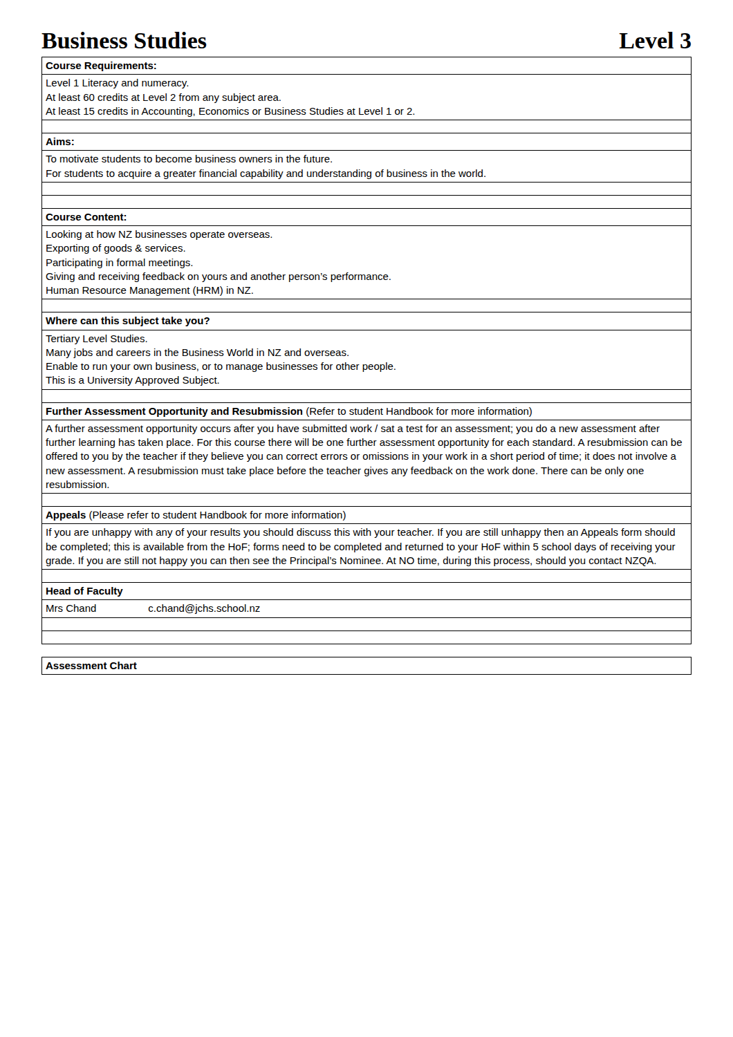Business Studies
Level 3
| Course Requirements: |
| Level 1 Literacy and numeracy. At least 60 credits at Level 2 from any subject area. At least 15 credits in Accounting, Economics or Business Studies at Level 1 or 2. |
| Aims: |
| To motivate students to become business owners in the future. For students to acquire a greater financial capability and understanding of business in the world. |
| Course Content: |
| Looking at how NZ businesses operate overseas. Exporting of goods & services. Participating in formal meetings. Giving and receiving feedback on yours and another person’s performance. Human Resource Management (HRM) in NZ. |
| Where can this subject take you? |
| Tertiary Level Studies. Many jobs and careers in the Business World in NZ and overseas. Enable to run your own business, or to manage businesses for other people. This is a University Approved Subject. |
| Further Assessment Opportunity and Resubmission (Refer to student Handbook for more information) |
| A further assessment opportunity occurs after you have submitted work / sat a test for an assessment; you do a new assessment after further learning has taken place. For this course there will be one further assessment opportunity for each standard. A resubmission can be offered to you by the teacher if they believe you can correct errors or omissions in your work in a short period of time; it does not involve a new assessment. A resubmission must take place before the teacher gives any feedback on the work done. There can be only one resubmission. |
| Appeals (Please refer to student Handbook for more information) |
| If you are unhappy with any of your results you should discuss this with your teacher. If you are still unhappy then an Appeals form should be completed; this is available from the HoF; forms need to be completed and returned to your HoF within 5 school days of receiving your grade. If you are still not happy you can then see the Principal’s Nominee. At NO time, during this process, should you contact NZQA. |
| Head of Faculty |
| Mrs Chand c.chand@jchs.school.nz |
| Assessment Chart |